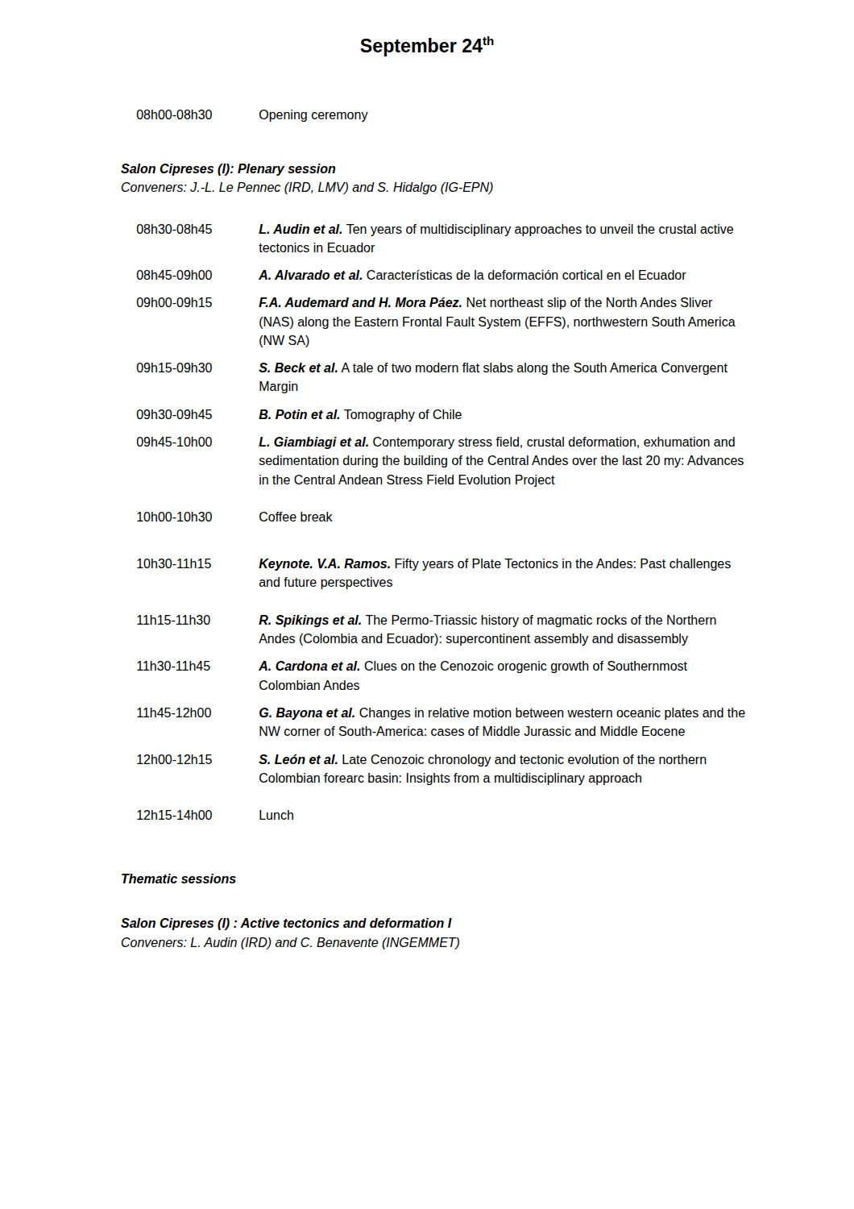September 24th
| 08h00-08h30 | Opening ceremony |
Salon Cipreses (I): Plenary session
Conveners: J.-L. Le Pennec (IRD, LMV) and S. Hidalgo (IG-EPN)
| 08h30-08h45 | L. Audin et al. Ten years of multidisciplinary approaches to unveil the crustal active tectonics in Ecuador |
| 08h45-09h00 | A. Alvarado et al. Características de la deformación cortical en el Ecuador |
| 09h00-09h15 | F.A. Audemard and H. Mora Páez. Net northeast slip of the North Andes Sliver (NAS) along the Eastern Frontal Fault System (EFFS), northwestern South America (NW SA) |
| 09h15-09h30 | S. Beck et al. A tale of two modern flat slabs along the South America Convergent Margin |
| 09h30-09h45 | B. Potin et al. Tomography of Chile |
| 09h45-10h00 | L. Giambiagi et al. Contemporary stress field, crustal deformation, exhumation and sedimentation during the building of the Central Andes over the last 20 my: Advances in the Central Andean Stress Field Evolution Project |
| 10h00-10h30 | Coffee break |
| 10h30-11h15 | Keynote. V.A. Ramos. Fifty years of Plate Tectonics in the Andes: Past challenges and future perspectives |
| 11h15-11h30 | R. Spikings et al. The Permo-Triassic history of magmatic rocks of the Northern Andes (Colombia and Ecuador): supercontinent assembly and disassembly |
| 11h30-11h45 | A. Cardona et al. Clues on the Cenozoic orogenic growth of Southernmost Colombian Andes |
| 11h45-12h00 | G. Bayona et al. Changes in relative motion between western oceanic plates and the NW corner of South-America: cases of Middle Jurassic and Middle Eocene |
| 12h00-12h15 | S. León et al. Late Cenozoic chronology and tectonic evolution of the northern Colombian forearc basin: Insights from a multidisciplinary approach |
| 12h15-14h00 | Lunch |
Thematic sessions
Salon Cipreses (I) : Active tectonics and deformation I
Conveners: L. Audin (IRD) and C. Benavente (INGEMMET)